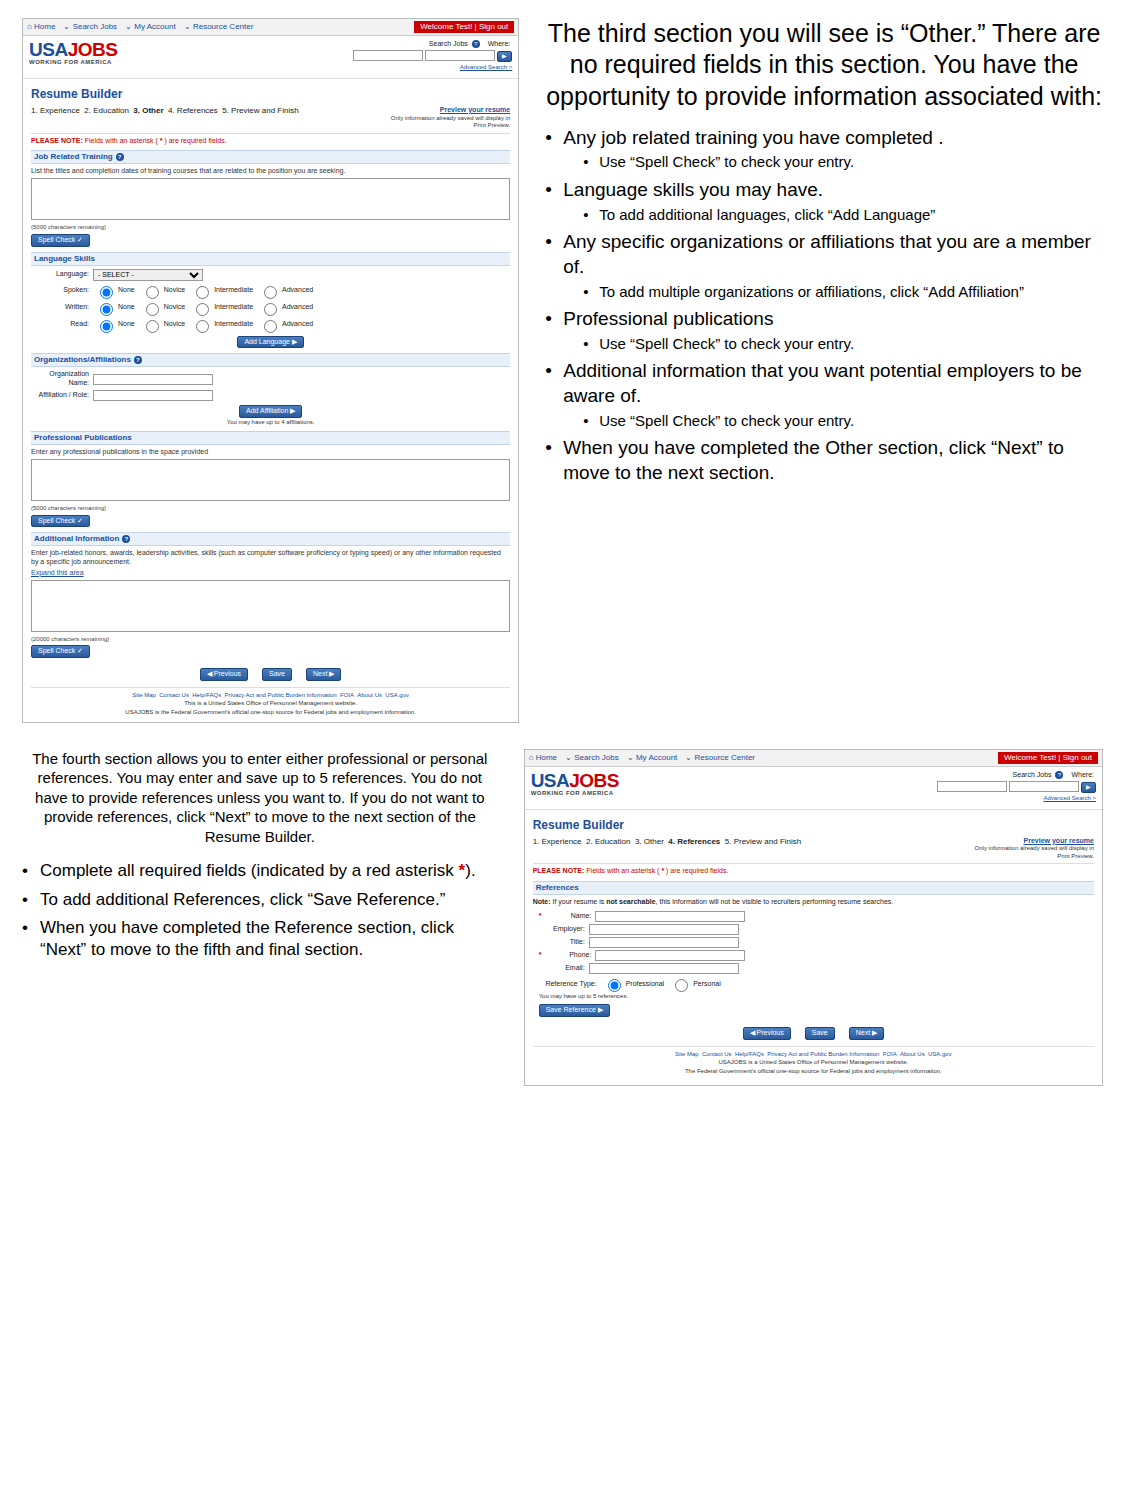⌂ Home⌄ Search Jobs⌄ My Account⌄ Resource Center
Welcome Test! | Sign out
USAJOBS
WORKING FOR AMERICA
Search Jobs ? Where:
▶ Advanced Search >
Resume Builder
1. Experience 2. Education 3. Other 4. References 5. Preview and Finish
Preview your resume
Only information already saved will display in Print Preview.
PLEASE NOTE: Fields with an asterisk ( * ) are required fields.
Job Related Training ?
List the titles and completion dates of training courses that are related to the position you are seeking.
(5000 characters remaining)
Spell Check ✓
Language Skills
Language: - SELECT -
Spoken: None Novice Intermediate Advanced
Written: None Novice Intermediate Advanced
Read: None Novice Intermediate Advanced
Add Language ▶
Organizations/Affiliations ?
Organization Name:
Affiliation / Role:
Add Affiliation ▶
You may have up to 4 affiliations.
Professional Publications
Enter any professional publications in the space provided
(5000 characters remaining)
Spell Check ✓
Additional Information ?
Enter job-related honors, awards, leadership activities, skills (such as computer software proficiency or typing speed) or any other information requested by a specific job announcement.
Expand this area
(20000 characters remaining)
Spell Check ✓
◀ Previous Save Next ▶
Site Map Contact Us Help/FAQs Privacy Act and Public Burden Information FOIA About Us USA.gov
This is a United States Office of Personnel Management website.
USAJOBS is the Federal Government's official one-stop source for Federal jobs and employment information.
The third section you will see is “Other.” There are no required fields in this section. You have the opportunity to provide information associated with:
Any job related training you have completed .
Use “Spell Check” to check your entry.
Language skills you may have.
To add additional languages, click “Add Language”
Any specific organizations or affiliations that you are a member of.
To add multiple organizations or affiliations, click “Add Affiliation”
Professional publications
Use “Spell Check” to check your entry.
Additional information that you want potential employers to be aware of.
Use “Spell Check” to check your entry.
When you have completed the Other section, click “Next” to move to the next section.
The fourth section allows you to enter either professional or personal references. You may enter and save up to 5 references. You do not have to provide references unless you want to. If you do not want to provide references, click “Next” to move to the next section of the Resume Builder.
Complete all required fields (indicated by a red asterisk *).
To add additional References, click “Save Reference.”
When you have completed the Reference section, click “Next” to move to the fifth and final section.
⌂ Home⌄ Search Jobs⌄ My Account⌄ Resource Center
Welcome Test! | Sign out
USAJOBS
WORKING FOR AMERICA
Search Jobs ? Where:
▶ Advanced Search >
Resume Builder
1. Experience 2. Education 3. Other 4. References 5. Preview and Finish
Preview your resume
Only information already saved will display in Print Preview.
PLEASE NOTE: Fields with an asterisk ( * ) are required fields.
References
Note: If your resume is not searchable, this information will not be visible to recruiters performing resume searches.
*Name:
Employer:
Title:
*Phone:
Email:
Reference Type: Professional Personal
You may have up to 5 references.
Save Reference ▶
◀ Previous Save Next ▶
Site Map Contact Us Help/FAQs Privacy Act and Public Burden Information FOIA About Us USA.gov
USAJOBS is a United States Office of Personnel Management website.
The Federal Government's official one-stop source for Federal jobs and employment information.